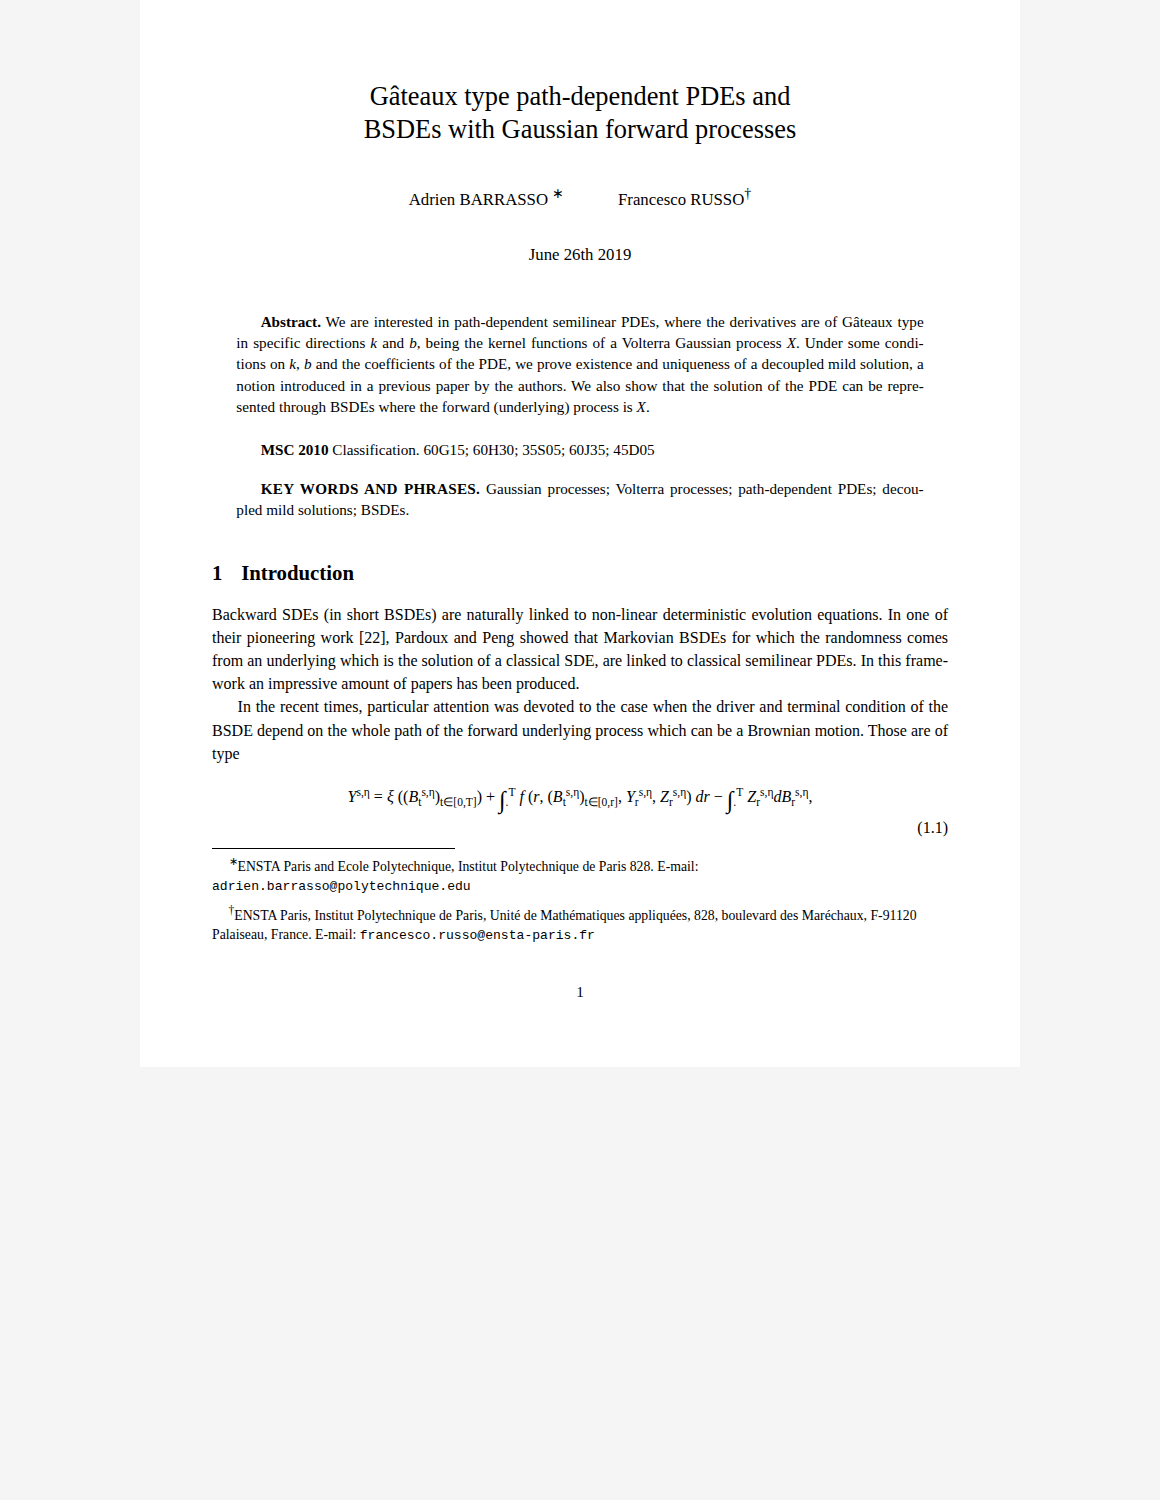Gâteaux type path-dependent PDEs and
BSDEs with Gaussian forward processes
Adrien BARRASSO ∗ Francesco RUSSO†
June 26th 2019
Abstract. We are interested in path-dependent semilinear PDEs, where the derivatives are of Gâteaux type in specific directions k and b, being the kernel functions of a Volterra Gaussian process X. Under some conditions on k, b and the coefficients of the PDE, we prove existence and uniqueness of a decoupled mild solution, a notion introduced in a previous paper by the authors. We also show that the solution of the PDE can be represented through BSDEs where the forward (underlying) process is X.
MSC 2010 Classification. 60G15; 60H30; 35S05; 60J35; 45D05
KEY WORDS AND PHRASES. Gaussian processes; Volterra processes; path-dependent PDEs; decoupled mild solutions; BSDEs.
1 Introduction
Backward SDEs (in short BSDEs) are naturally linked to non-linear deterministic evolution equations. In one of their pioneering work [22], Pardoux and Peng showed that Markovian BSDEs for which the randomness comes from an underlying which is the solution of a classical SDE, are linked to classical semilinear PDEs. In this framework an impressive amount of papers has been produced.
In the recent times, particular attention was devoted to the case when the driver and terminal condition of the BSDE depend on the whole path of the forward underlying process which can be a Brownian motion. Those are of type
Ys,η = ξ ((Bts,η)t∈[0,T]) + ∫.T f (r, (Bts,η)t∈[0,r], Yrs,η, Zrs,η) dr − ∫.T Zrs,ηdBrs,η, (1.1)
∗ENSTA Paris and Ecole Polytechnique, Institut Polytechnique de Paris 828. E-mail: adrien.barrasso@polytechnique.edu
†ENSTA Paris, Institut Polytechnique de Paris, Unité de Mathématiques appliquées, 828, boulevard des Maréchaux, F-91120 Palaiseau, France. E-mail: francesco.russo@ensta-paris.fr
1